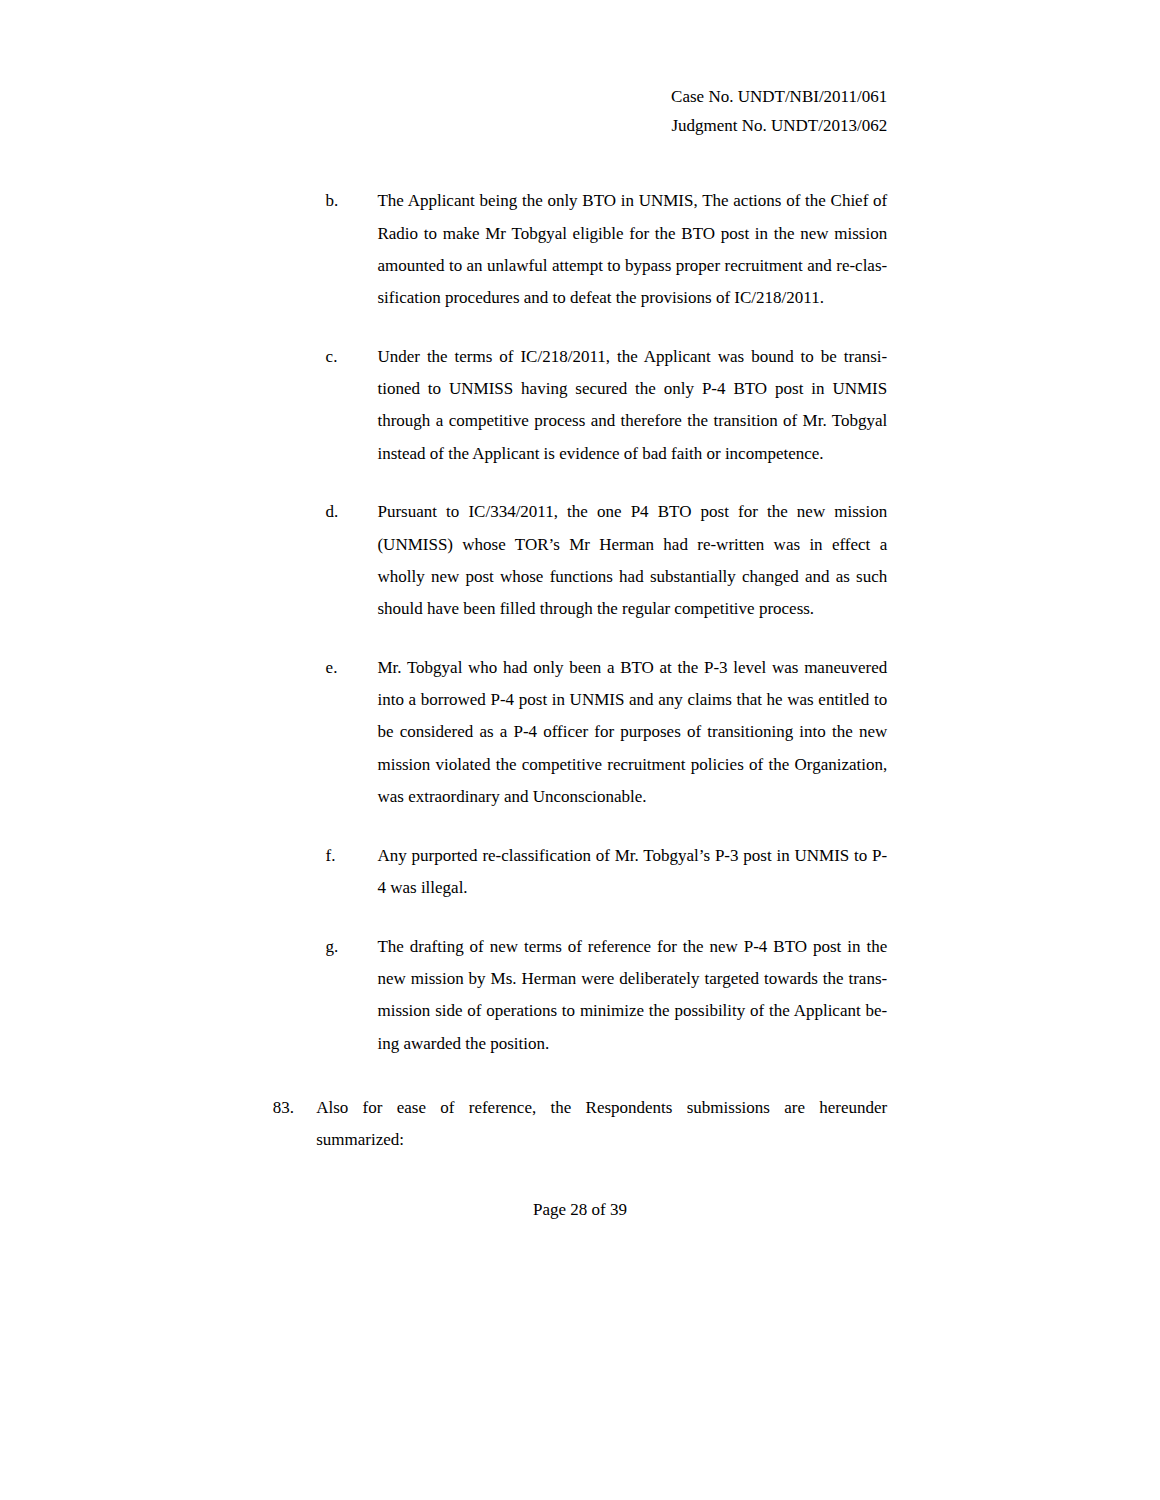Case No. UNDT/NBI/2011/061
Judgment No. UNDT/2013/062
b. The Applicant being the only BTO in UNMIS, The actions of the Chief of Radio to make Mr Tobgyal eligible for the BTO post in the new mission amounted to an unlawful attempt to bypass proper recruitment and re-classification procedures and to defeat the provisions of IC/218/2011.
c. Under the terms of IC/218/2011, the Applicant was bound to be transitioned to UNMISS having secured the only P-4 BTO post in UNMIS through a competitive process and therefore the transition of Mr. Tobgyal instead of the Applicant is evidence of bad faith or incompetence.
d. Pursuant to IC/334/2011, the one P4 BTO post for the new mission (UNMISS) whose TOR’s Mr Herman had re-written was in effect a wholly new post whose functions had substantially changed and as such should have been filled through the regular competitive process.
e. Mr. Tobgyal who had only been a BTO at the P-3 level was maneuvered into a borrowed P-4 post in UNMIS and any claims that he was entitled to be considered as a P-4 officer for purposes of transitioning into the new mission violated the competitive recruitment policies of the Organization, was extraordinary and Unconscionable.
f. Any purported re-classification of Mr. Tobgyal’s P-3 post in UNMIS to P-4 was illegal.
g. The drafting of new terms of reference for the new P-4 BTO post in the new mission by Ms. Herman were deliberately targeted towards the transmission side of operations to minimize the possibility of the Applicant being awarded the position.
83. Also for ease of reference, the Respondents submissions are hereunder summarized:
Page 28 of 39